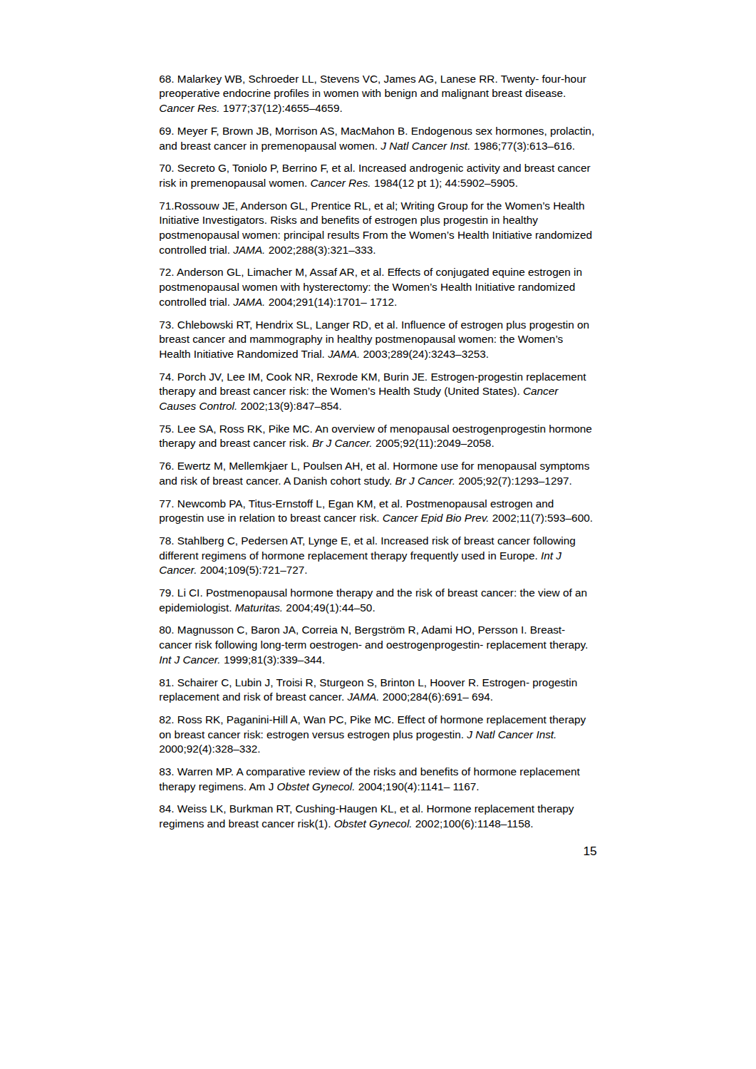68. Malarkey WB, Schroeder LL, Stevens VC, James AG, Lanese RR. Twenty- four-hour preoperative endocrine profiles in women with benign and malignant breast disease. Cancer Res. 1977;37(12):4655–4659.
69. Meyer F, Brown JB, Morrison AS, MacMahon B. Endogenous sex hormones, prolactin, and breast cancer in premenopausal women. J Natl Cancer Inst. 1986;77(3):613–616.
70. Secreto G, Toniolo P, Berrino F, et al. Increased androgenic activity and breast cancer risk in premenopausal women. Cancer Res. 1984(12 pt 1); 44:5902–5905.
71.Rossouw JE, Anderson GL, Prentice RL, et al; Writing Group for the Women’s Health Initiative Investigators. Risks and benefits of estrogen plus progestin in healthy postmenopausal women: principal results From the Women’s Health Initiative randomized controlled trial. JAMA. 2002;288(3):321–333.
72. Anderson GL, Limacher M, Assaf AR, et al. Effects of conjugated equine estrogen in postmenopausal women with hysterectomy: the Women’s Health Initiative randomized controlled trial. JAMA. 2004;291(14):1701– 1712.
73. Chlebowski RT, Hendrix SL, Langer RD, et al. Influence of estrogen plus progestin on breast cancer and mammography in healthy postmenopausal women: the Women’s Health Initiative Randomized Trial. JAMA. 2003;289(24):3243–3253.
74. Porch JV, Lee IM, Cook NR, Rexrode KM, Burin JE. Estrogen-progestin replacement therapy and breast cancer risk: the Women’s Health Study (United States). Cancer Causes Control. 2002;13(9):847–854.
75. Lee SA, Ross RK, Pike MC. An overview of menopausal oestrogenprogestin hormone therapy and breast cancer risk. Br J Cancer. 2005;92(11):2049–2058.
76. Ewertz M, Mellemkjaer L, Poulsen AH, et al. Hormone use for menopausal symptoms and risk of breast cancer. A Danish cohort study. Br J Cancer. 2005;92(7):1293–1297.
77. Newcomb PA, Titus-Ernstoff L, Egan KM, et al. Postmenopausal estrogen and progestin use in relation to breast cancer risk. Cancer Epid Bio Prev. 2002;11(7):593–600.
78. Stahlberg C, Pedersen AT, Lynge E, et al. Increased risk of breast cancer following different regimens of hormone replacement therapy frequently used in Europe. Int J Cancer. 2004;109(5):721–727.
79. Li CI. Postmenopausal hormone therapy and the risk of breast cancer: the view of an epidemiologist. Maturitas. 2004;49(1):44–50.
80. Magnusson C, Baron JA, Correia N, Bergström R, Adami HO, Persson I. Breast-cancer risk following long-term oestrogen- and oestrogenprogestin- replacement therapy. Int J Cancer. 1999;81(3):339–344.
81. Schairer C, Lubin J, Troisi R, Sturgeon S, Brinton L, Hoover R. Estrogen- progestin replacement and risk of breast cancer. JAMA. 2000;284(6):691– 694.
82. Ross RK, Paganini-Hill A, Wan PC, Pike MC. Effect of hormone replacement therapy on breast cancer risk: estrogen versus estrogen plus progestin. J Natl Cancer Inst. 2000;92(4):328–332.
83. Warren MP. A comparative review of the risks and benefits of hormone replacement therapy regimens. Am J Obstet Gynecol. 2004;190(4):1141– 1167.
84. Weiss LK, Burkman RT, Cushing-Haugen KL, et al. Hormone replacement therapy regimens and breast cancer risk(1). Obstet Gynecol. 2002;100(6):1148–1158.
15